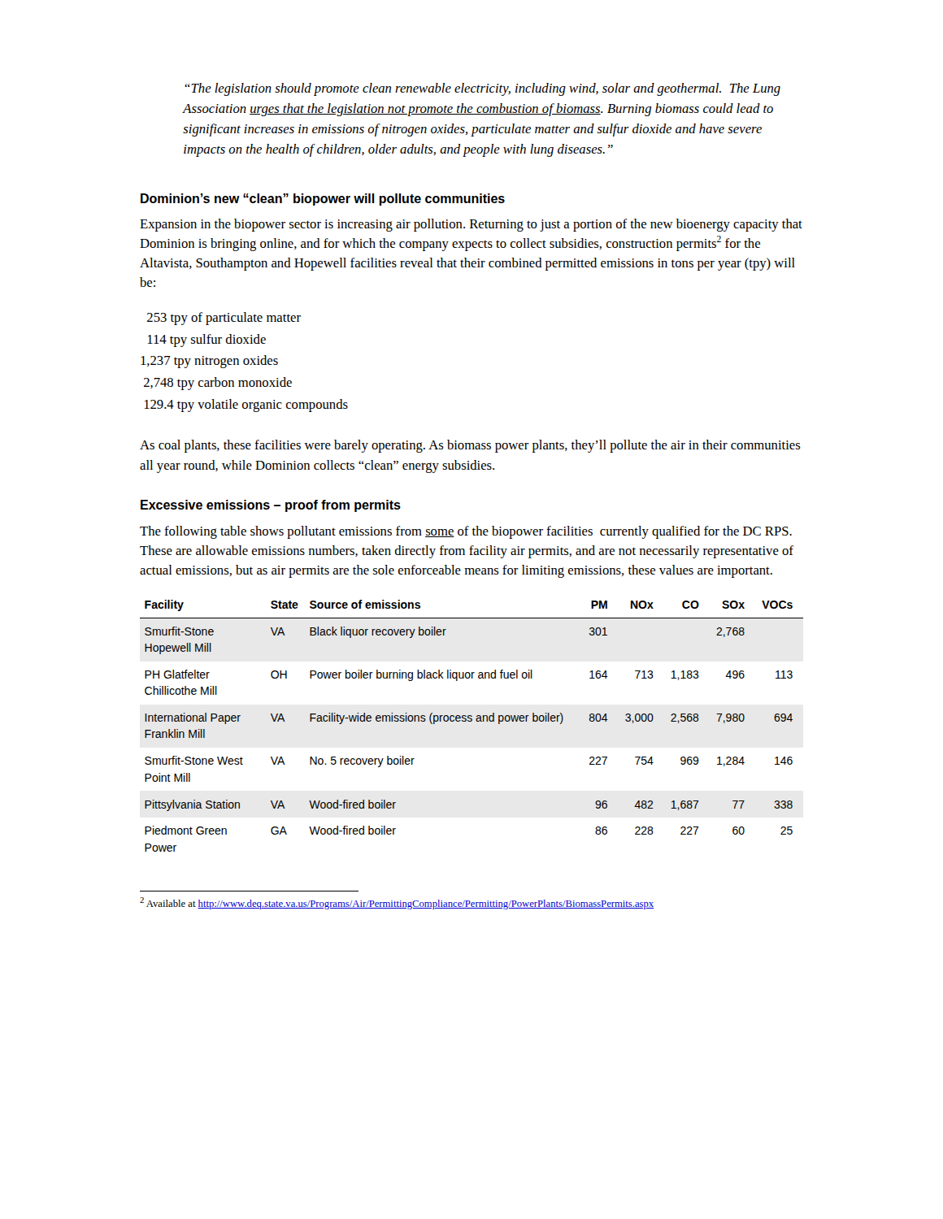“The legislation should promote clean renewable electricity, including wind, solar and geothermal. The Lung Association urges that the legislation not promote the combustion of biomass. Burning biomass could lead to significant increases in emissions of nitrogen oxides, particulate matter and sulfur dioxide and have severe impacts on the health of children, older adults, and people with lung diseases.”
Dominion’s new “clean” biopower will pollute communities
Expansion in the biopower sector is increasing air pollution. Returning to just a portion of the new bioenergy capacity that Dominion is bringing online, and for which the company expects to collect subsidies, construction permits2 for the Altavista, Southampton and Hopewell facilities reveal that their combined permitted emissions in tons per year (tpy) will be:
253 tpy of particulate matter
114 tpy sulfur dioxide
1,237 tpy nitrogen oxides
2,748 tpy carbon monoxide
129.4 tpy volatile organic compounds
As coal plants, these facilities were barely operating. As biomass power plants, they’ll pollute the air in their communities all year round, while Dominion collects “clean” energy subsidies.
Excessive emissions – proof from permits
The following table shows pollutant emissions from some of the biopower facilities currently qualified for the DC RPS. These are allowable emissions numbers, taken directly from facility air permits, and are not necessarily representative of actual emissions, but as air permits are the sole enforceable means for limiting emissions, these values are important.
| Facility | State | Source of emissions | PM | NOx | CO | SOx | VOCs |
| --- | --- | --- | --- | --- | --- | --- | --- |
| Smurfit-Stone Hopewell Mill | VA | Black liquor recovery boiler | 301 | | | 2,768 | |
| PH Glatfelter Chillicothe Mill | OH | Power boiler burning black liquor and fuel oil | 164 | 713 | 1,183 | 496 | 113 |
| International Paper Franklin Mill | VA | Facility-wide emissions (process and power boiler) | 804 | 3,000 | 2,568 | 7,980 | 694 |
| Smurfit-Stone West Point Mill | VA | No. 5 recovery boiler | 227 | 754 | 969 | 1,284 | 146 |
| Pittsylvania Station | VA | Wood-fired boiler | 96 | 482 | 1,687 | 77 | 338 |
| Piedmont Green Power | GA | Wood-fired boiler | 86 | 228 | 227 | 60 | 25 |
2 Available at http://www.deq.state.va.us/Programs/Air/PermittingCompliance/Permitting/PowerPlants/BiomassPermits.aspx